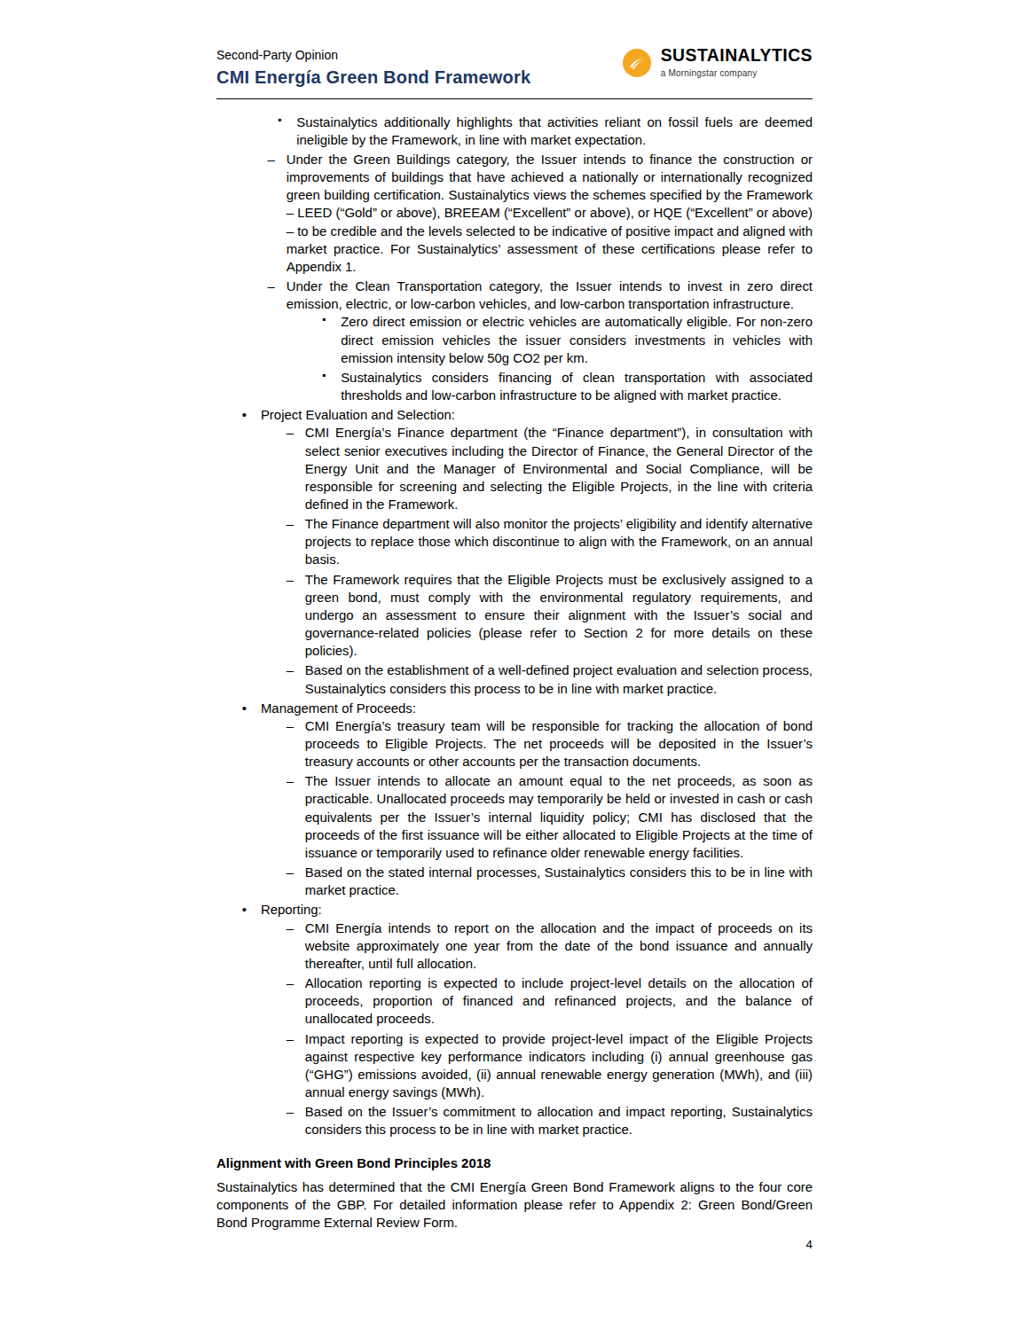Second-Party Opinion
CMI Energía Green Bond Framework
SUSTAINALYTICS
a Morningstar company
Sustainalytics additionally highlights that activities reliant on fossil fuels are deemed ineligible by the Framework, in line with market expectation.
Under the Green Buildings category, the Issuer intends to finance the construction or improvements of buildings that have achieved a nationally or internationally recognized green building certification. Sustainalytics views the schemes specified by the Framework – LEED (“Gold” or above), BREEAM (“Excellent” or above), or HQE (“Excellent” or above) – to be credible and the levels selected to be indicative of positive impact and aligned with market practice. For Sustainalytics’ assessment of these certifications please refer to Appendix 1.
Under the Clean Transportation category, the Issuer intends to invest in zero direct emission, electric, or low-carbon vehicles, and low-carbon transportation infrastructure.
Zero direct emission or electric vehicles are automatically eligible. For non-zero direct emission vehicles the issuer considers investments in vehicles with emission intensity below 50g CO2 per km.
Sustainalytics considers financing of clean transportation with associated thresholds and low-carbon infrastructure to be aligned with market practice.
Project Evaluation and Selection:
CMI Energía’s Finance department (the “Finance department”), in consultation with select senior executives including the Director of Finance, the General Director of the Energy Unit and the Manager of Environmental and Social Compliance, will be responsible for screening and selecting the Eligible Projects, in the line with criteria defined in the Framework.
The Finance department will also monitor the projects’ eligibility and identify alternative projects to replace those which discontinue to align with the Framework, on an annual basis.
The Framework requires that the Eligible Projects must be exclusively assigned to a green bond, must comply with the environmental regulatory requirements, and undergo an assessment to ensure their alignment with the Issuer’s social and governance-related policies (please refer to Section 2 for more details on these policies).
Based on the establishment of a well-defined project evaluation and selection process, Sustainalytics considers this process to be in line with market practice.
Management of Proceeds:
CMI Energía’s treasury team will be responsible for tracking the allocation of bond proceeds to Eligible Projects. The net proceeds will be deposited in the Issuer’s treasury accounts or other accounts per the transaction documents.
The Issuer intends to allocate an amount equal to the net proceeds, as soon as practicable. Unallocated proceeds may temporarily be held or invested in cash or cash equivalents per the Issuer’s internal liquidity policy; CMI has disclosed that the proceeds of the first issuance will be either allocated to Eligible Projects at the time of issuance or temporarily used to refinance older renewable energy facilities.
Based on the stated internal processes, Sustainalytics considers this to be in line with market practice.
Reporting:
CMI Energía intends to report on the allocation and the impact of proceeds on its website approximately one year from the date of the bond issuance and annually thereafter, until full allocation.
Allocation reporting is expected to include project-level details on the allocation of proceeds, proportion of financed and refinanced projects, and the balance of unallocated proceeds.
Impact reporting is expected to provide project-level impact of the Eligible Projects against respective key performance indicators including (i) annual greenhouse gas (“GHG”) emissions avoided, (ii) annual renewable energy generation (MWh), and (iii) annual energy savings (MWh).
Based on the Issuer’s commitment to allocation and impact reporting, Sustainalytics considers this process to be in line with market practice.
Alignment with Green Bond Principles 2018
Sustainalytics has determined that the CMI Energía Green Bond Framework aligns to the four core components of the GBP. For detailed information please refer to Appendix 2: Green Bond/Green Bond Programme External Review Form.
4